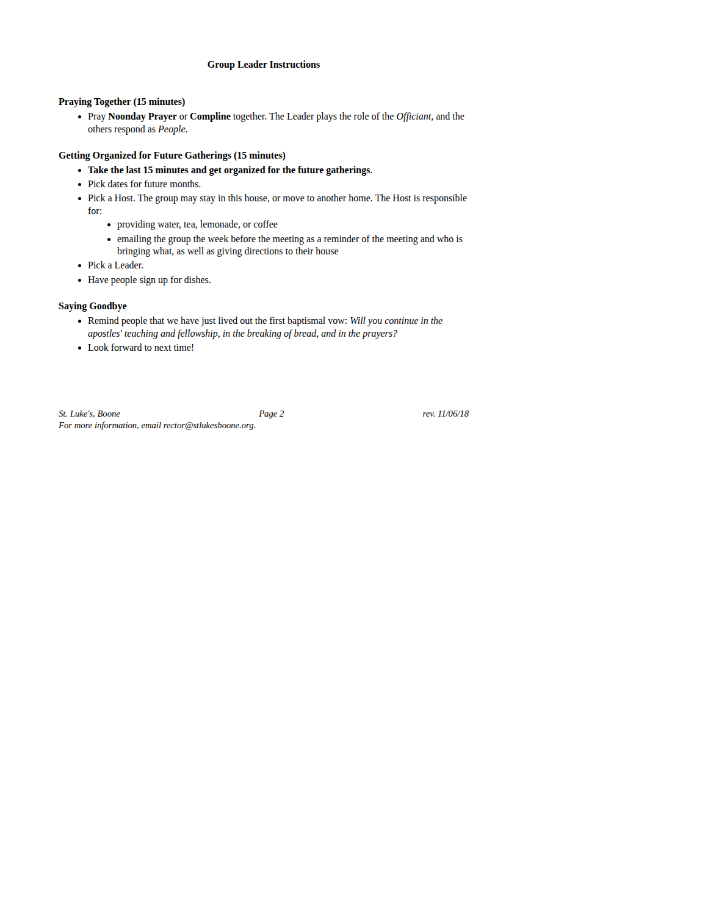Group Leader Instructions
Praying Together (15 minutes)
Pray Noonday Prayer or Compline together. The Leader plays the role of the Officiant, and the others respond as People.
Getting Organized for Future Gatherings (15 minutes)
Take the last 15 minutes and get organized for the future gatherings.
Pick dates for future months.
Pick a Host. The group may stay in this house, or move to another home. The Host is responsible for:
providing water, tea, lemonade, or coffee
emailing the group the week before the meeting as a reminder of the meeting and who is bringing what, as well as giving directions to their house
Pick a Leader.
Have people sign up for dishes.
Saying Goodbye
Remind people that we have just lived out the first baptismal vow: Will you continue in the apostles' teaching and fellowship, in the breaking of bread, and in the prayers?
Look forward to next time!
St. Luke's, Boone
Page 2
rev. 11/06/18
For more information, email rector@stlukesboone.org.